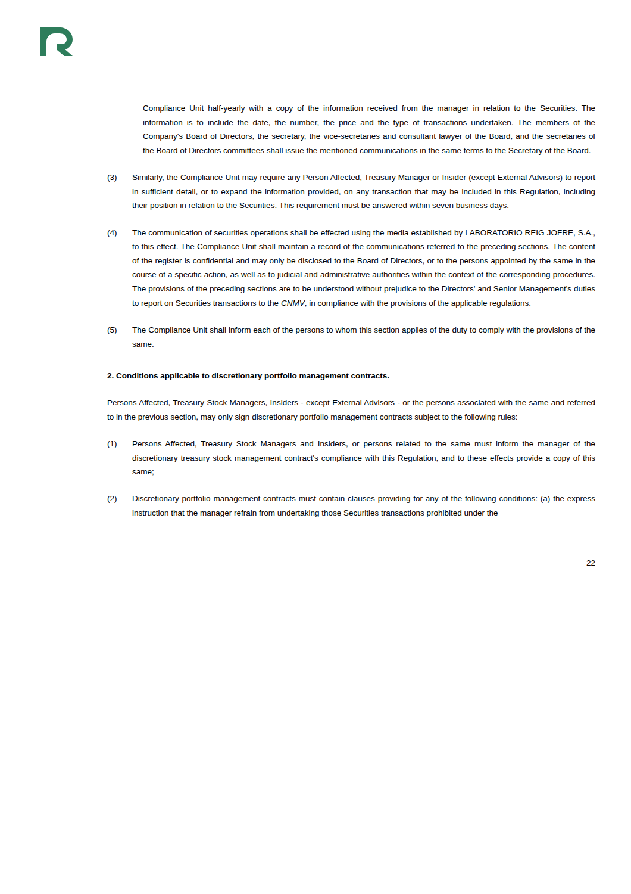Compliance Unit half-yearly with a copy of the information received from the manager in relation to the Securities. The information is to include the date, the number, the price and the type of transactions undertaken. The members of the Company's Board of Directors, the secretary, the vice-secretaries and consultant lawyer of the Board, and the secretaries of the Board of Directors committees shall issue the mentioned communications in the same terms to the Secretary of the Board.
(3) Similarly, the Compliance Unit may require any Person Affected, Treasury Manager or Insider (except External Advisors) to report in sufficient detail, or to expand the information provided, on any transaction that may be included in this Regulation, including their position in relation to the Securities. This requirement must be answered within seven business days.
(4) The communication of securities operations shall be effected using the media established by LABORATORIO REIG JOFRE, S.A., to this effect. The Compliance Unit shall maintain a record of the communications referred to the preceding sections. The content of the register is confidential and may only be disclosed to the Board of Directors, or to the persons appointed by the same in the course of a specific action, as well as to judicial and administrative authorities within the context of the corresponding procedures. The provisions of the preceding sections are to be understood without prejudice to the Directors' and Senior Management's duties to report on Securities transactions to the CNMV, in compliance with the provisions of the applicable regulations.
(5) The Compliance Unit shall inform each of the persons to whom this section applies of the duty to comply with the provisions of the same.
2. Conditions applicable to discretionary portfolio management contracts.
Persons Affected, Treasury Stock Managers, Insiders - except External Advisors - or the persons associated with the same and referred to in the previous section, may only sign discretionary portfolio management contracts subject to the following rules:
(1) Persons Affected, Treasury Stock Managers and Insiders, or persons related to the same must inform the manager of the discretionary treasury stock management contract's compliance with this Regulation, and to these effects provide a copy of this same;
(2) Discretionary portfolio management contracts must contain clauses providing for any of the following conditions: (a) the express instruction that the manager refrain from undertaking those Securities transactions prohibited under the
22